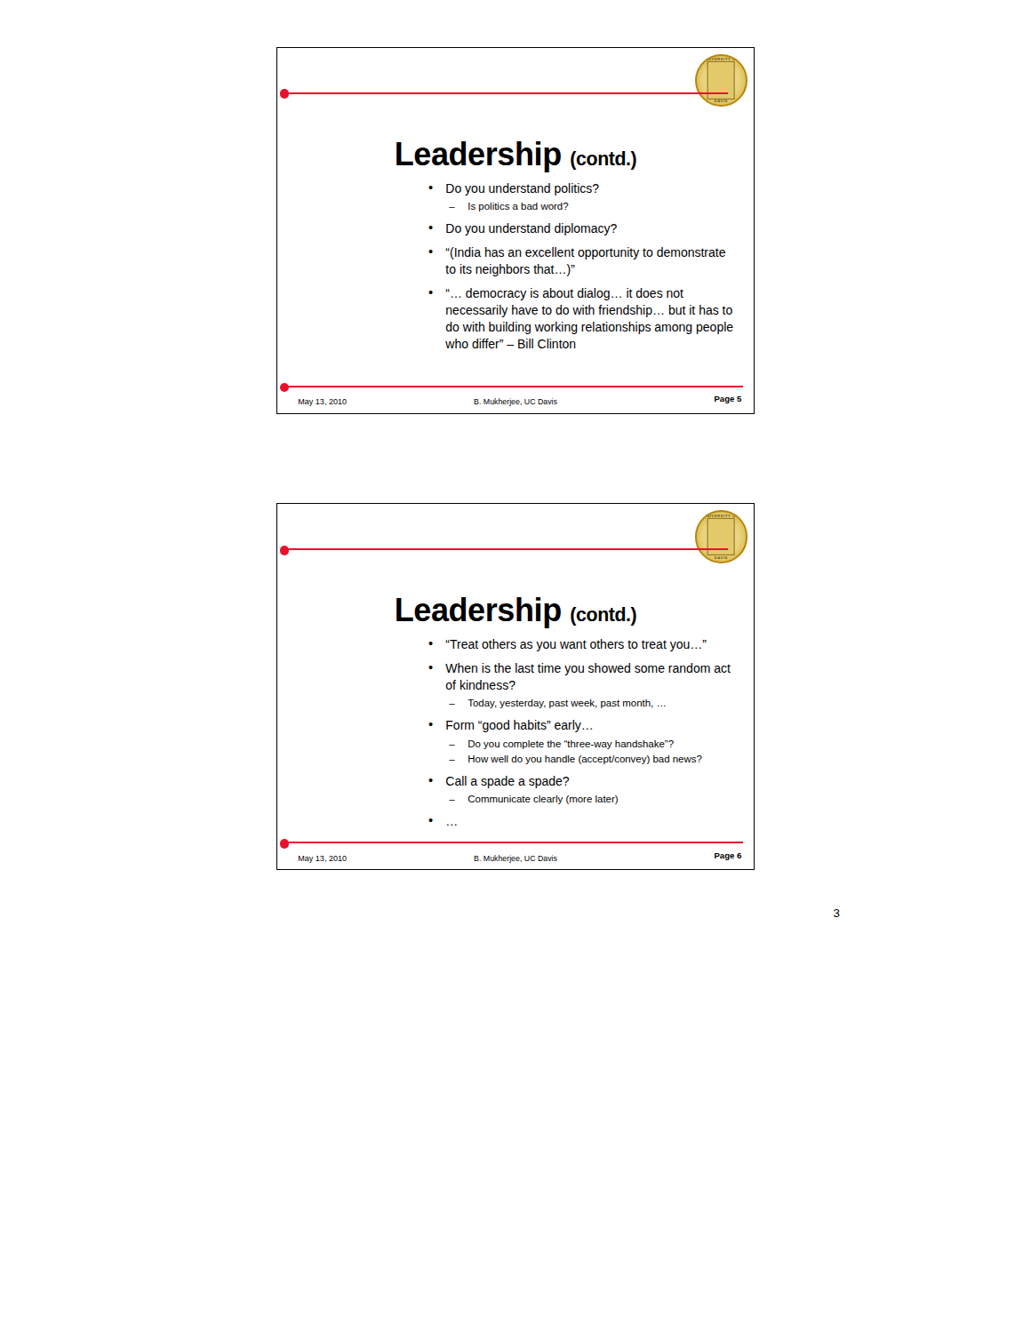UNIVERSITY OF CALIFORNIA
DAVIS
Leadership (contd.)
Do you understand politics?
Is politics a bad word?
Do you understand diplomacy?
“(India has an excellent opportunity to demonstrate to its neighbors that…)”
“… democracy is about dialog… it does not necessarily have to do with friendship… but it has to do with building working relationships among people who differ” – Bill Clinton
May 13, 2010 B. Mukherjee, UC Davis Page 5
UNIVERSITY OF CALIFORNIA
DAVIS
Leadership (contd.)
“Treat others as you want others to treat you…”
When is the last time you showed some random act of kindness?
Today, yesterday, past week, past month, …
Form “good habits” early…
Do you complete the “three-way handshake”?
How well do you handle (accept/convey) bad news?
Call a spade a spade?
Communicate clearly (more later)
…
May 13, 2010 B. Mukherjee, UC Davis Page 6
3